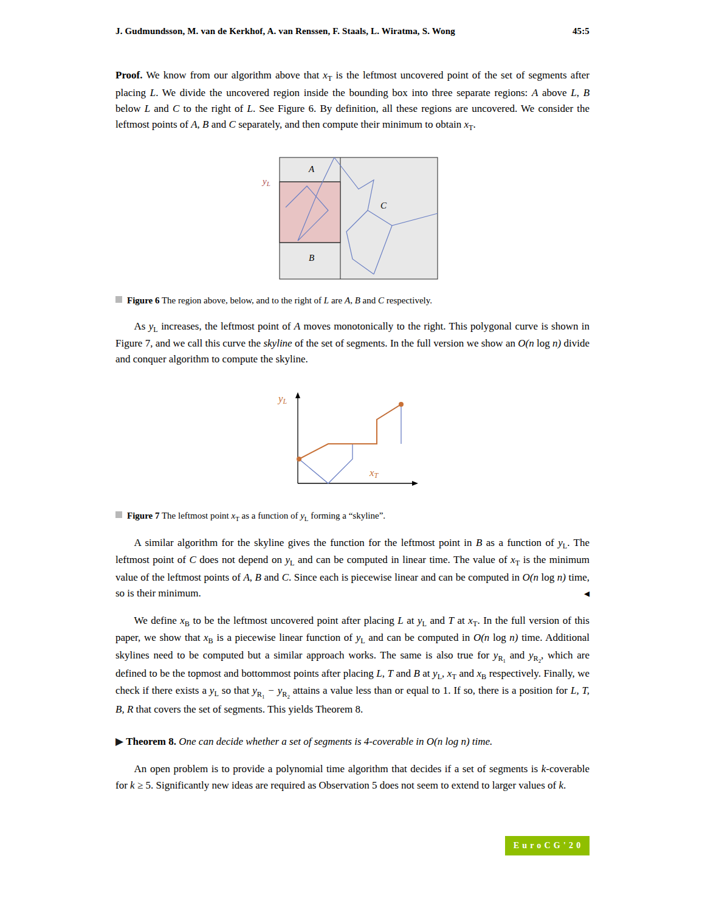45:5 J. Gudmundsson, M. van de Kerkhof, A. van Renssen, F. Staals, L. Wiratma, S. Wong
Proof. We know from our algorithm above that xT is the leftmost uncovered point of the set of segments after placing L. We divide the uncovered region inside the bounding box into three separate regions: A above L, B below L and C to the right of L. See Figure 6. By definition, all these regions are uncovered. We consider the leftmost points of A, B and C separately, and then compute their minimum to obtain xT.
A B C yL
Figure 6 The region above, below, and to the right of L are A, B and C respectively.
As yL increases, the leftmost point of A moves monotonically to the right. This polygonal curve is shown in Figure 7, and we call this curve the skyline of the set of segments. In the full version we show an O(n log n) divide and conquer algorithm to compute the skyline.
yL xT
Figure 7 The leftmost point xT as a function of yL forming a “skyline”.
A similar algorithm for the skyline gives the function for the leftmost point in B as a function of yL. The leftmost point of C does not depend on yL and can be computed in linear time. The value of xT is the minimum value of the leftmost points of A, B and C. Since each is piecewise linear and can be computed in O(n log n) time, so is their minimum. ◂
We define xB to be the leftmost uncovered point after placing L at yL and T at xT. In the full version of this paper, we show that xB is a piecewise linear function of yL and can be computed in O(n log n) time. Additional skylines need to be computed but a similar approach works. The same is also true for yR1 and yR2, which are defined to be the topmost and bottommost points after placing L, T and B at yL, xT and xB respectively. Finally, we check if there exists a yL so that yR1 − yR2 attains a value less than or equal to 1. If so, there is a position for L, T, B, R that covers the set of segments. This yields Theorem 8.
▶ Theorem 8. One can decide whether a set of segments is 4-coverable in O(n log n) time.
An open problem is to provide a polynomial time algorithm that decides if a set of segments is k-coverable for k ≥ 5. Significantly new ideas are required as Observation 5 does not seem to extend to larger values of k.
E u r o C G ' 2 0